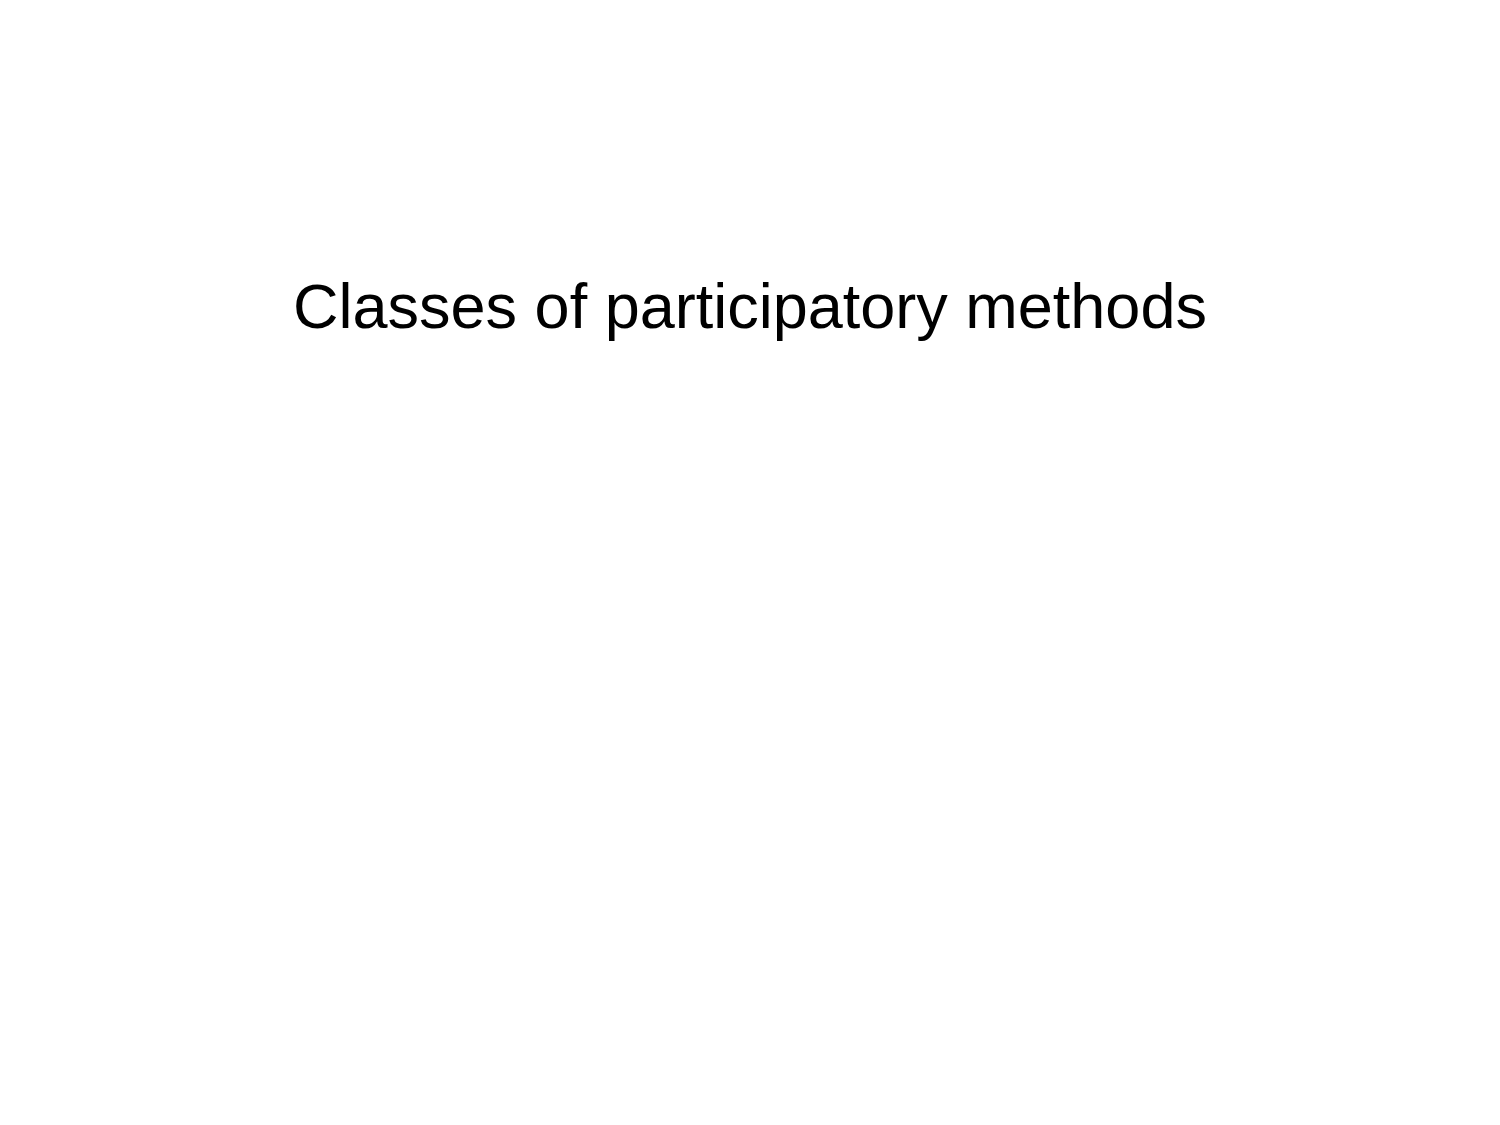Classes of participatory methods